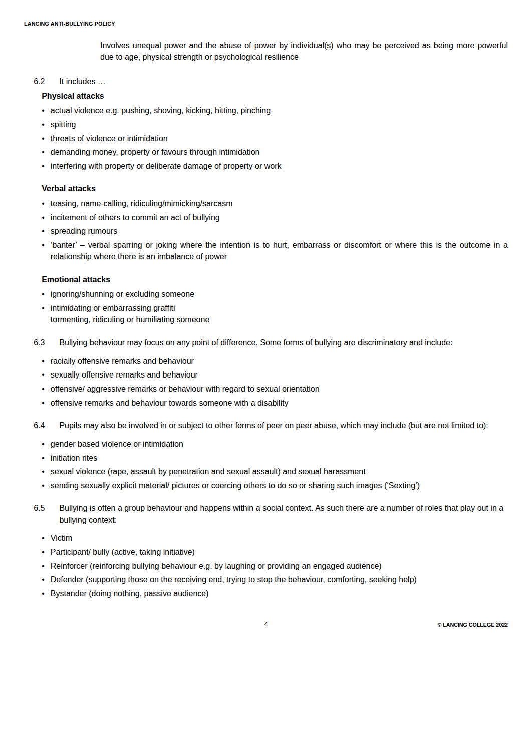LANCING ANTI-BULLYING POLICY
Involves unequal power and the abuse of power by individual(s) who may be perceived as being more powerful due to age, physical strength or psychological resilience
6.2
It includes …
Physical attacks
actual violence e.g. pushing, shoving, kicking, hitting, pinching
spitting
threats of violence or intimidation
demanding money, property or favours through intimidation
interfering with property or deliberate damage of property or work
Verbal attacks
teasing, name-calling, ridiculing/mimicking/sarcasm
incitement of others to commit an act of bullying
spreading rumours
‘banter’ – verbal sparring or joking where the intention is to hurt, embarrass or discomfort or where this is the outcome in a relationship where there is an imbalance of power
Emotional attacks
ignoring/shunning or excluding someone
intimidating or embarrassing graffiti
tormenting, ridiculing or humiliating someone
6.3
Bullying behaviour may focus on any point of difference. Some forms of bullying are discriminatory and include:
racially offensive remarks and behaviour
sexually offensive remarks and behaviour
offensive/ aggressive remarks or behaviour with regard to sexual orientation
offensive remarks and behaviour towards someone with a disability
6.4
Pupils may also be involved in or subject to other forms of peer on peer abuse, which may include (but are not limited to):
gender based violence or intimidation
initiation rites
sexual violence (rape, assault by penetration and sexual assault) and sexual harassment
sending sexually explicit material/ pictures or coercing others to do so or sharing such images (‘Sexting’)
6.5
Bullying is often a group behaviour and happens within a social context. As such there are a number of roles that play out in a bullying context:
Victim
Participant/ bully (active, taking initiative)
Reinforcer (reinforcing bullying behaviour e.g. by laughing or providing an engaged audience)
Defender (supporting those on the receiving end, trying to stop the behaviour, comforting, seeking help)
Bystander (doing nothing, passive audience)
4
© LANCING COLLEGE 2022